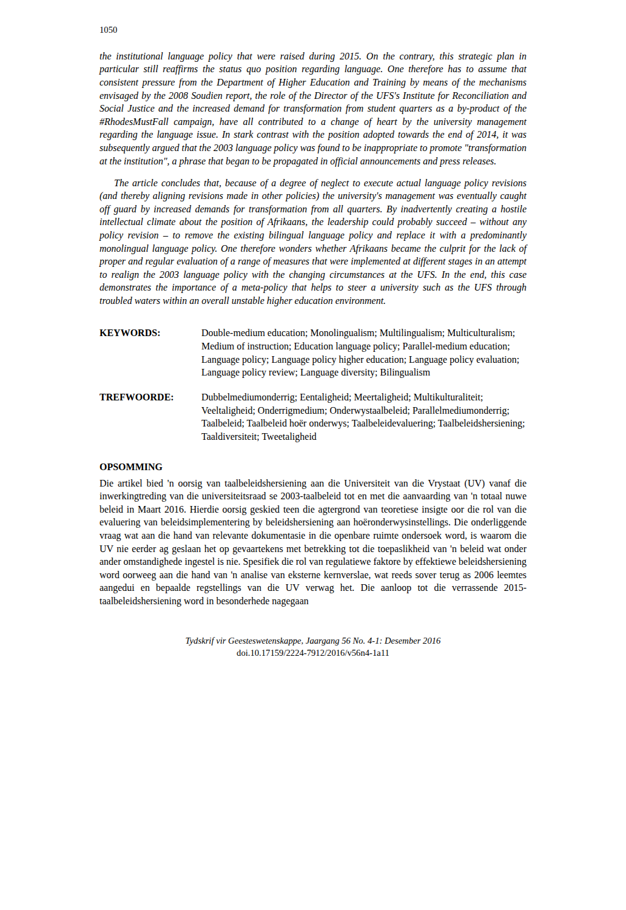1050
the institutional language policy that were raised during 2015. On the contrary, this strategic plan in particular still reaffirms the status quo position regarding language. One therefore has to assume that consistent pressure from the Department of Higher Education and Training by means of the mechanisms envisaged by the 2008 Soudien report, the role of the Director of the UFS's Institute for Reconciliation and Social Justice and the increased demand for transformation from student quarters as a by-product of the #RhodesMustFall campaign, have all contributed to a change of heart by the university management regarding the language issue. In stark contrast with the position adopted towards the end of 2014, it was subsequently argued that the 2003 language policy was found to be inappropriate to promote "transformation at the institution", a phrase that began to be propagated in official announcements and press releases.
The article concludes that, because of a degree of neglect to execute actual language policy revisions (and thereby aligning revisions made in other policies) the university's management was eventually caught off guard by increased demands for transformation from all quarters. By inadvertently creating a hostile intellectual climate about the position of Afrikaans, the leadership could probably succeed – without any policy revision – to remove the existing bilingual language policy and replace it with a predominantly monolingual language policy. One therefore wonders whether Afrikaans became the culprit for the lack of proper and regular evaluation of a range of measures that were implemented at different stages in an attempt to realign the 2003 language policy with the changing circumstances at the UFS. In the end, this case demonstrates the importance of a meta-policy that helps to steer a university such as the UFS through troubled waters within an overall unstable higher education environment.
Keywords:
Double-medium education; Monolingualism; Multilingualism; Multiculturalism; Medium of instruction; Education language policy; Parallel-medium education; Language policy; Language policy higher education; Language policy evaluation; Language policy review; Language diversity; Bilingualism
Trefwoorde:
Dubbelmediumonderrig; Eentaligheid; Meertaligheid; Multikulturaliteit; Veeltaligheid; Onderrigmedium; Onderwystaalbeleid; Parallelmediumonderrig; Taalbeleid; Taalbeleid hoër onderwys; Taalbeleidevaluering; Taalbeleidshersiening; Taaldiversiteit; Tweetaligheid
Opsomming
Die artikel bied 'n oorsig van taalbeleidshersiening aan die Universiteit van die Vrystaat (UV) vanaf die inwerkingtreding van die universiteitsraad se 2003-taalbeleid tot en met die aanvaarding van 'n totaal nuwe beleid in Maart 2016. Hierdie oorsig geskied teen die agtergrond van teoretiese insigte oor die rol van die evaluering van beleidsimplementering by beleidshersiening aan hoëronderwysinstellings. Die onderliggende vraag wat aan die hand van relevante dokumentasie in die openbare ruimte ondersoek word, is waarom die UV nie eerder ag geslaan het op gevaartekens met betrekking tot die toepaslikheid van 'n beleid wat onder ander omstandighede ingestel is nie. Spesifiek die rol van regulatiewe faktore by effektiewe beleidshersiening word oorweeg aan die hand van 'n analise van eksterne kernverslae, wat reeds sover terug as 2006 leemtes aangedui en bepaalde regstellings van die UV verwag het. Die aanloop tot die verrassende 2015-taalbeleidshersiening word in besonderhede nagegaan
Tydskrif vir Geesteswetenskappe, Jaargang 56 No. 4-1: Desember 2016
doi.10.17159/2224-7912/2016/v56n4-1a11